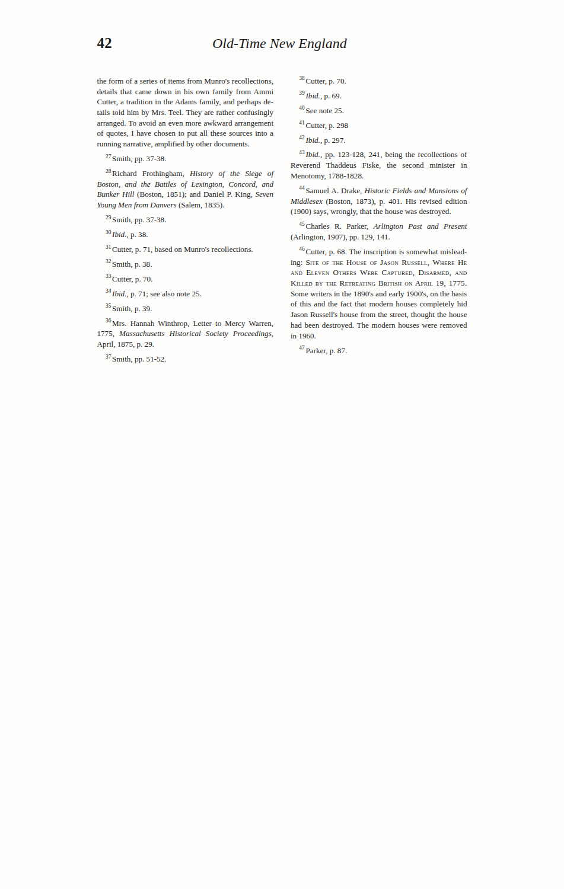42
Old-Time New England
the form of a series of items from Munro's recollections, details that came down in his own family from Ammi Cutter, a tradition in the Adams family, and perhaps details told him by Mrs. Teel. They are rather confusingly arranged. To avoid an even more awkward arrangement of quotes, I have chosen to put all these sources into a running narrative, amplified by other documents.
27Smith, pp. 37-38.
28Richard Frothingham, History of the Siege of Boston, and the Battles of Lexington, Concord, and Bunker Hill (Boston, 1851); and Daniel P. King, Seven Young Men from Danvers (Salem, 1835).
29Smith, pp. 37-38.
30Ibid., p. 38.
31Cutter, p. 71, based on Munro's recollections.
32Smith, p. 38.
33Cutter, p. 70.
34Ibid., p. 71; see also note 25.
35Smith, p. 39.
36Mrs. Hannah Winthrop, Letter to Mercy Warren, 1775, Massachusetts Historical Society Proceedings, April, 1875, p. 29.
37Smith, pp. 51-52.
38Cutter, p. 70.
39Ibid., p. 69.
40See note 25.
41Cutter, p. 298
42Ibid., p. 297.
43Ibid., pp. 123-128, 241, being the recollections of Reverend Thaddeus Fiske, the second minister in Menotomy, 1788-1828.
44Samuel A. Drake, Historic Fields and Mansions of Middlesex (Boston, 1873), p. 401. His revised edition (1900) says, wrongly, that the house was destroyed.
45Charles R. Parker, Arlington Past and Present (Arlington, 1907), pp. 129, 141.
46Cutter, p. 68. The inscription is somewhat misleading: Site of the House of Jason Russell, Where He and Eleven Others Were Captured, Disarmed, and Killed by the Retreating British on April 19, 1775. Some writers in the 1890's and early 1900's, on the basis of this and the fact that modern houses completely hid Jason Russell's house from the street, thought the house had been destroyed. The modern houses were removed in 1960.
47Parker, p. 87.